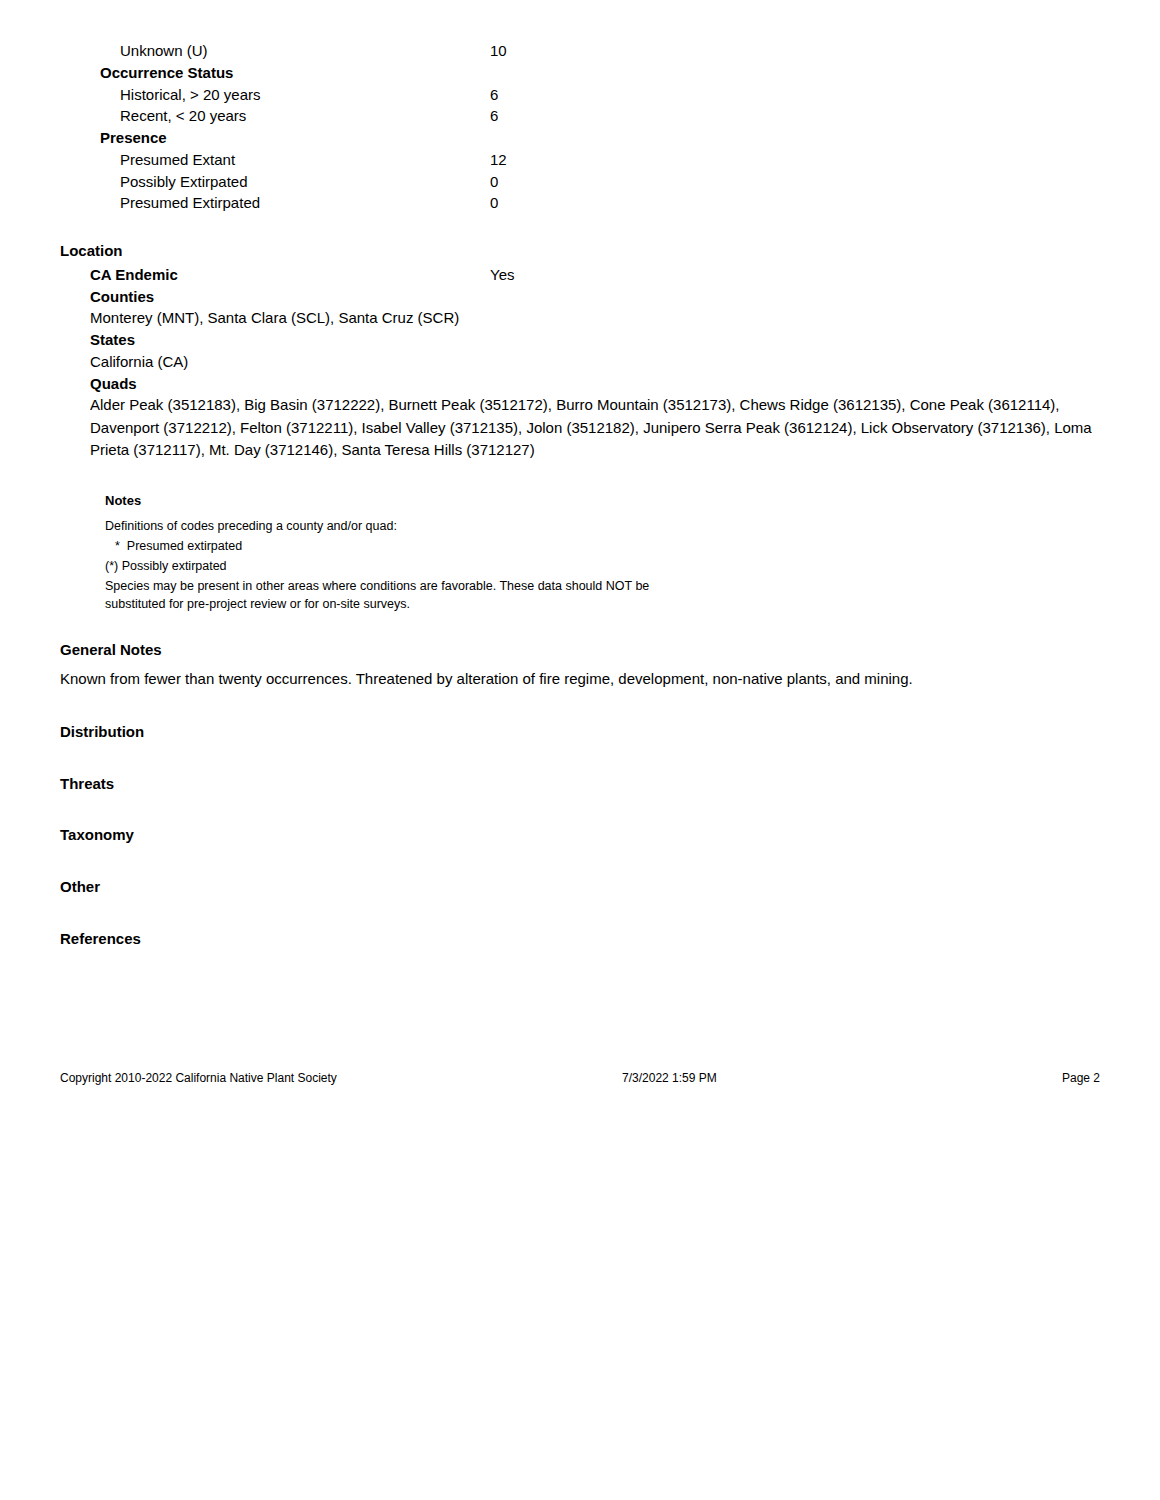Unknown (U) 10
Occurrence Status
Historical, > 20 years 6
Recent, < 20 years 6
Presence
Presumed Extant 12
Possibly Extirpated 0
Presumed Extirpated 0
Location
CA Endemic Yes
Counties
Monterey (MNT), Santa Clara (SCL), Santa Cruz (SCR)
States
California (CA)
Quads
Alder Peak (3512183), Big Basin (3712222), Burnett Peak (3512172), Burro Mountain (3512173), Chews Ridge (3612135), Cone Peak (3612114), Davenport (3712212), Felton (3712211), Isabel Valley (3712135), Jolon (3512182), Junipero Serra Peak (3612124), Lick Observatory (3712136), Loma Prieta (3712117), Mt. Day (3712146), Santa Teresa Hills (3712127)
Notes
Definitions of codes preceding a county and/or quad:
* Presumed extirpated
(*) Possibly extirpated
Species may be present in other areas where conditions are favorable. These data should NOT be
substituted for pre-project review or for on-site surveys.
General Notes
Known from fewer than twenty occurrences. Threatened by alteration of fire regime, development, non-native plants, and mining.
Distribution
Threats
Taxonomy
Other
References
Copyright 2010-2022 California Native Plant Society 7/3/2022 1:59 PM Page 2